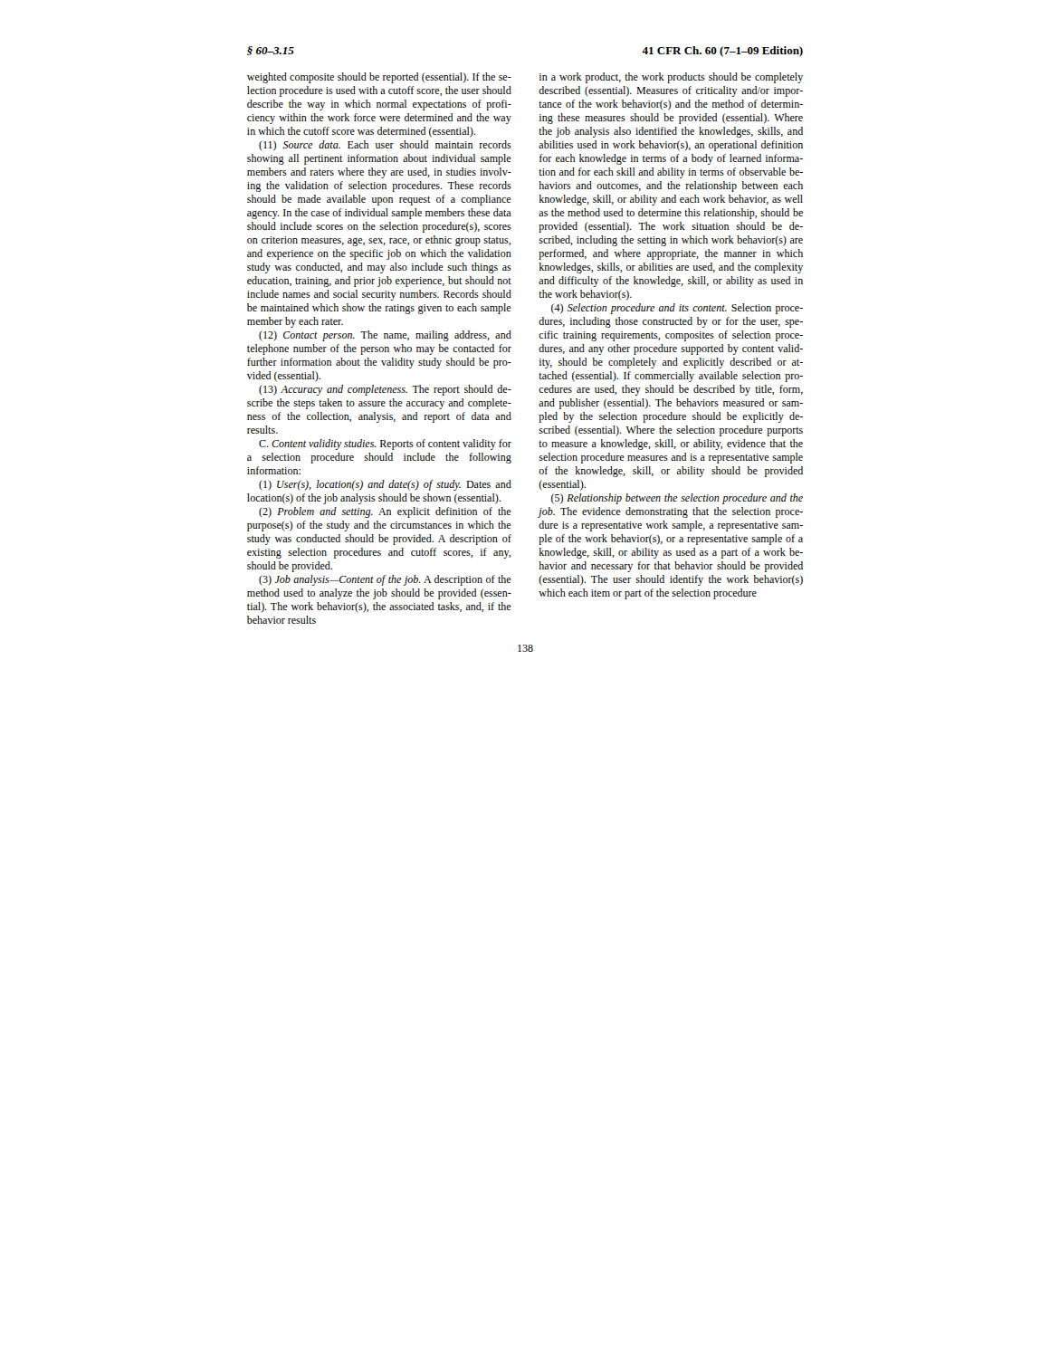§ 60–3.15 41 CFR Ch. 60 (7–1–09 Edition)
weighted composite should be reported (essential). If the selection procedure is used with a cutoff score, the user should describe the way in which normal expectations of proficiency within the work force were determined and the way in which the cutoff score was determined (essential).
(11) Source data. Each user should maintain records showing all pertinent information about individual sample members and raters where they are used, in studies involving the validation of selection procedures. These records should be made available upon request of a compliance agency. In the case of individual sample members these data should include scores on the selection procedure(s), scores on criterion measures, age, sex, race, or ethnic group status, and experience on the specific job on which the validation study was conducted, and may also include such things as education, training, and prior job experience, but should not include names and social security numbers. Records should be maintained which show the ratings given to each sample member by each rater.
(12) Contact person. The name, mailing address, and telephone number of the person who may be contacted for further information about the validity study should be provided (essential).
(13) Accuracy and completeness. The report should describe the steps taken to assure the accuracy and completeness of the collection, analysis, and report of data and results.
C. Content validity studies. Reports of content validity for a selection procedure should include the following information:
(1) User(s), location(s) and date(s) of study. Dates and location(s) of the job analysis should be shown (essential).
(2) Problem and setting. An explicit definition of the purpose(s) of the study and the circumstances in which the study was conducted should be provided. A description of existing selection procedures and cutoff scores, if any, should be provided.
(3) Job analysis—Content of the job. A description of the method used to analyze the job should be provided (essential). The work behavior(s), the associated tasks, and, if the behavior results
in a work product, the work products should be completely described (essential). Measures of criticality and/or importance of the work behavior(s) and the method of determining these measures should be provided (essential). Where the job analysis also identified the knowledges, skills, and abilities used in work behavior(s), an operational definition for each knowledge in terms of a body of learned information and for each skill and ability in terms of observable behaviors and outcomes, and the relationship between each knowledge, skill, or ability and each work behavior, as well as the method used to determine this relationship, should be provided (essential). The work situation should be described, including the setting in which work behavior(s) are performed, and where appropriate, the manner in which knowledges, skills, or abilities are used, and the complexity and difficulty of the knowledge, skill, or ability as used in the work behavior(s).
(4) Selection procedure and its content. Selection procedures, including those constructed by or for the user, specific training requirements, composites of selection procedures, and any other procedure supported by content validity, should be completely and explicitly described or attached (essential). If commercially available selection procedures are used, they should be described by title, form, and publisher (essential). The behaviors measured or sampled by the selection procedure should be explicitly described (essential). Where the selection procedure purports to measure a knowledge, skill, or ability, evidence that the selection procedure measures and is a representative sample of the knowledge, skill, or ability should be provided (essential).
(5) Relationship between the selection procedure and the job. The evidence demonstrating that the selection procedure is a representative work sample, a representative sample of the work behavior(s), or a representative sample of a knowledge, skill, or ability as used as a part of a work behavior and necessary for that behavior should be provided (essential). The user should identify the work behavior(s) which each item or part of the selection procedure
138